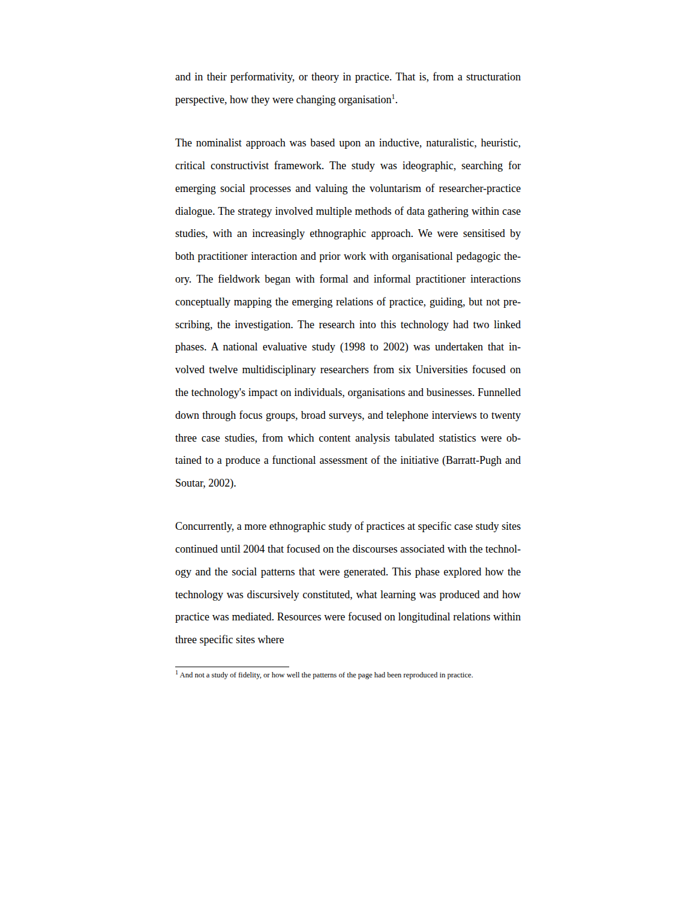and in their performativity, or theory in practice. That is, from a structuration perspective, how they were changing organisation1.
The nominalist approach was based upon an inductive, naturalistic, heuristic, critical constructivist framework. The study was ideographic, searching for emerging social processes and valuing the voluntarism of researcher-practice dialogue. The strategy involved multiple methods of data gathering within case studies, with an increasingly ethnographic approach. We were sensitised by both practitioner interaction and prior work with organisational pedagogic theory. The fieldwork began with formal and informal practitioner interactions conceptually mapping the emerging relations of practice, guiding, but not prescribing, the investigation. The research into this technology had two linked phases. A national evaluative study (1998 to 2002) was undertaken that involved twelve multidisciplinary researchers from six Universities focused on the technology's impact on individuals, organisations and businesses. Funnelled down through focus groups, broad surveys, and telephone interviews to twenty three case studies, from which content analysis tabulated statistics were obtained to a produce a functional assessment of the initiative (Barratt-Pugh and Soutar, 2002).
Concurrently, a more ethnographic study of practices at specific case study sites continued until 2004 that focused on the discourses associated with the technology and the social patterns that were generated. This phase explored how the technology was discursively constituted, what learning was produced and how practice was mediated. Resources were focused on longitudinal relations within three specific sites where
1 And not a study of fidelity, or how well the patterns of the page had been reproduced in practice.